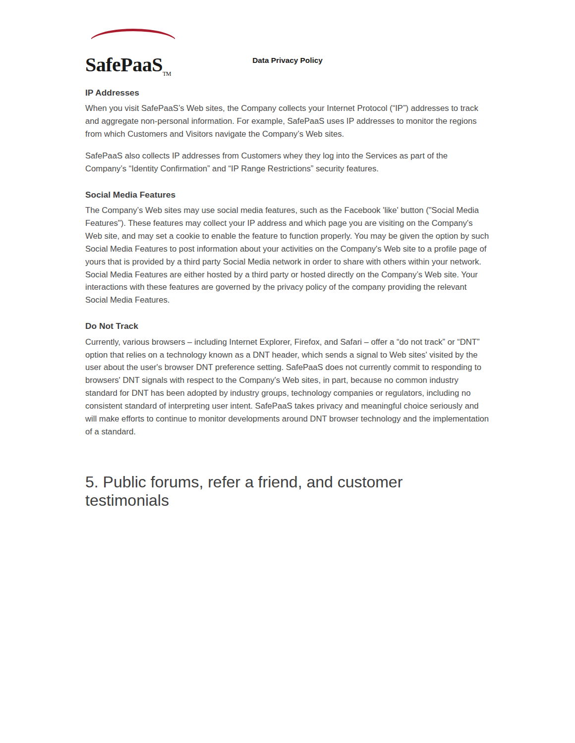SafePaaSTM
Data Privacy Policy
IP Addresses
When you visit SafePaaS’s Web sites, the Company collects your Internet Protocol (“IP”) addresses to track and aggregate non-personal information. For example, SafePaaS uses IP addresses to monitor the regions from which Customers and Visitors navigate the Company’s Web sites.
SafePaaS also collects IP addresses from Customers whey they log into the Services as part of the Company’s “Identity Confirmation” and “IP Range Restrictions” security features.
Social Media Features
The Company’s Web sites may use social media features, such as the Facebook 'like' button ("Social Media Features"). These features may collect your IP address and which page you are visiting on the Company's Web site, and may set a cookie to enable the feature to function properly. You may be given the option by such Social Media Features to post information about your activities on the Company's Web site to a profile page of yours that is provided by a third party Social Media network in order to share with others within your network. Social Media Features are either hosted by a third party or hosted directly on the Company’s Web site. Your interactions with these features are governed by the privacy policy of the company providing the relevant Social Media Features.
Do Not Track
Currently, various browsers – including Internet Explorer, Firefox, and Safari – offer a “do not track” or “DNT” option that relies on a technology known as a DNT header, which sends a signal to Web sites' visited by the user about the user's browser DNT preference setting. SafePaaS does not currently commit to responding to browsers' DNT signals with respect to the Company's Web sites, in part, because no common industry standard for DNT has been adopted by industry groups, technology companies or regulators, including no consistent standard of interpreting user intent. SafePaaS takes privacy and meaningful choice seriously and will make efforts to continue to monitor developments around DNT browser technology and the implementation of a standard.
5. Public forums, refer a friend, and customer testimonials